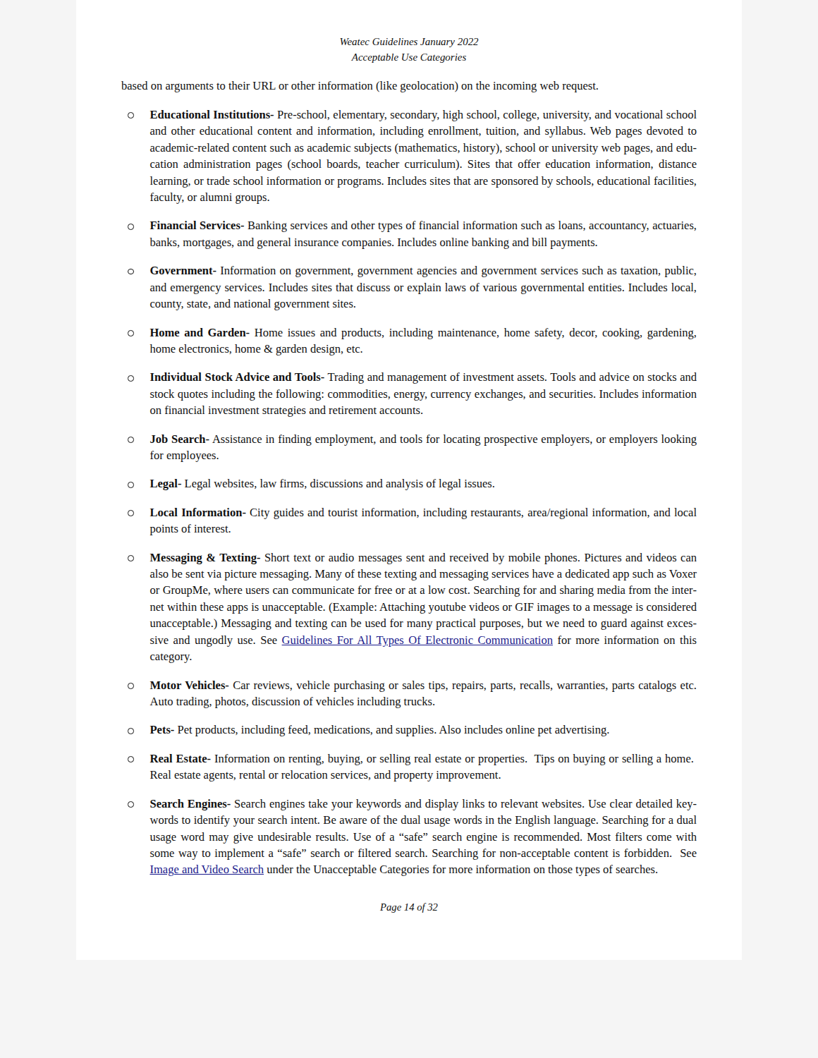Weatec Guidelines January 2022 Acceptable Use Categories
based on arguments to their URL or other information (like geolocation) on the incoming web request.
Educational Institutions- Pre-school, elementary, secondary, high school, college, university, and vocational school and other educational content and information, including enrollment, tuition, and syllabus. Web pages devoted to academic-related content such as academic subjects (mathematics, history), school or university web pages, and education administration pages (school boards, teacher curriculum). Sites that offer education information, distance learning, or trade school information or programs. Includes sites that are sponsored by schools, educational facilities, faculty, or alumni groups.
Financial Services- Banking services and other types of financial information such as loans, accountancy, actuaries, banks, mortgages, and general insurance companies. Includes online banking and bill payments.
Government- Information on government, government agencies and government services such as taxation, public, and emergency services. Includes sites that discuss or explain laws of various governmental entities. Includes local, county, state, and national government sites.
Home and Garden- Home issues and products, including maintenance, home safety, decor, cooking, gardening, home electronics, home & garden design, etc.
Individual Stock Advice and Tools- Trading and management of investment assets. Tools and advice on stocks and stock quotes including the following: commodities, energy, currency exchanges, and securities. Includes information on financial investment strategies and retirement accounts.
Job Search- Assistance in finding employment, and tools for locating prospective employers, or employers looking for employees.
Legal- Legal websites, law firms, discussions and analysis of legal issues.
Local Information- City guides and tourist information, including restaurants, area/regional information, and local points of interest.
Messaging & Texting- Short text or audio messages sent and received by mobile phones. Pictures and videos can also be sent via picture messaging. Many of these texting and messaging services have a dedicated app such as Voxer or GroupMe, where users can communicate for free or at a low cost. Searching for and sharing media from the internet within these apps is unacceptable. (Example: Attaching youtube videos or GIF images to a message is considered unacceptable.) Messaging and texting can be used for many practical purposes, but we need to guard against excessive and ungodly use. See Guidelines For All Types Of Electronic Communication for more information on this category.
Motor Vehicles- Car reviews, vehicle purchasing or sales tips, repairs, parts, recalls, warranties, parts catalogs etc. Auto trading, photos, discussion of vehicles including trucks.
Pets- Pet products, including feed, medications, and supplies. Also includes online pet advertising.
Real Estate- Information on renting, buying, or selling real estate or properties. Tips on buying or selling a home. Real estate agents, rental or relocation services, and property improvement.
Search Engines- Search engines take your keywords and display links to relevant websites. Use clear detailed keywords to identify your search intent. Be aware of the dual usage words in the English language. Searching for a dual usage word may give undesirable results. Use of a “safe” search engine is recommended. Most filters come with some way to implement a “safe” search or filtered search. Searching for non-acceptable content is forbidden. See Image and Video Search under the Unacceptable Categories for more information on those types of searches.
Page 14 of 32